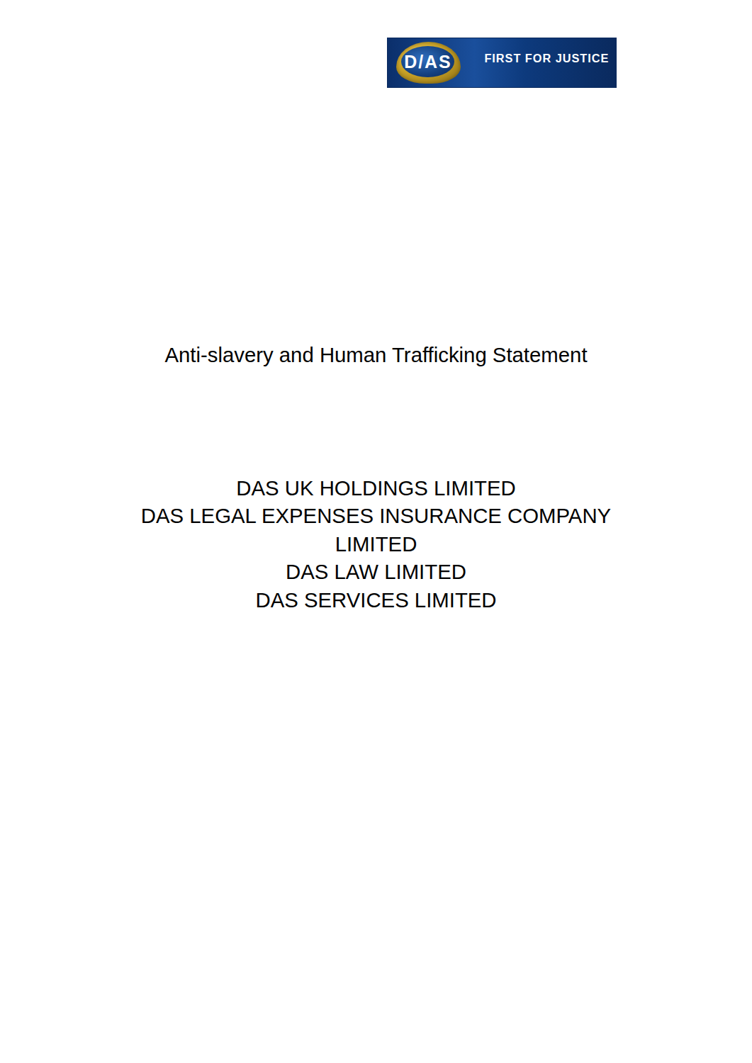D/AS FIRST FOR JUSTICE
Anti-slavery and Human Trafficking Statement
DAS UK HOLDINGS LIMITED
DAS LEGAL EXPENSES INSURANCE COMPANY LIMITED
DAS LAW LIMITED
DAS SERVICES LIMITED